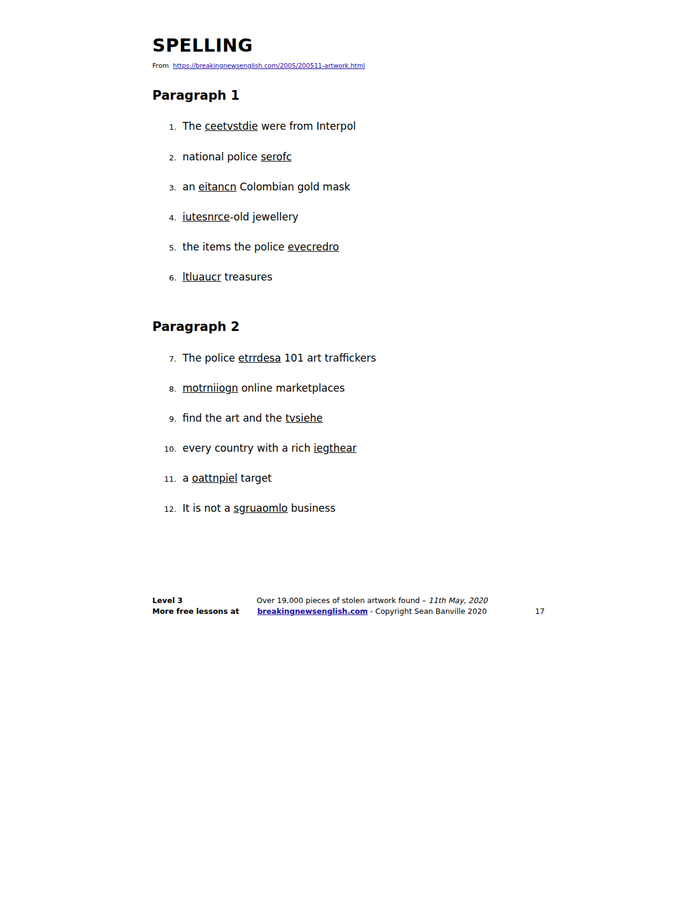SPELLING
From https://breakingnewsenglish.com/2005/200511-artwork.html
Paragraph 1
The ceetvstdie were from Interpol
national police serofc
an eitancn Colombian gold mask
iutesnrce-old jewellery
the items the police evecredro
ltluaucr treasures
Paragraph 2
The police etrrdesa 101 art traffickers
motrniiogn online marketplaces
find the art and the tvsiehe
every country with a rich iegthear
a oattnpiel target
It is not a sgruaomlo business
| Level 3 | Over 19,000 pieces of stolen artwork found – 11th May, 2020 | |
| More free lessons at | breakingnewsenglish.com - Copyright Sean Banville 2020 | 17 |